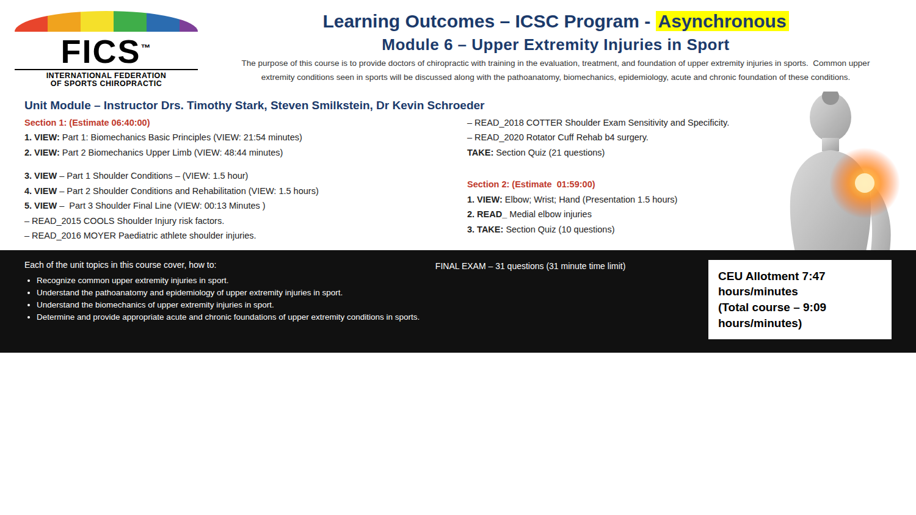FICS™
INTERNATIONAL FEDERATION
OF SPORTS CHIROPRACTIC
Learning Outcomes – ICSC Program - Asynchronous
Module 6 – Upper Extremity Injuries in Sport
The purpose of this course is to provide doctors of chiropractic with training in the evaluation, treatment, and foundation of upper extremity injuries in sports. Common upper extremity conditions seen in sports will be discussed along with the pathoanatomy, biomechanics, epidemiology, acute and chronic foundation of these conditions.
Unit Module – Instructor Drs. Timothy Stark, Steven Smilkstein, Dr Kevin Schroeder
Section 1: (Estimate 06:40:00)
1. VIEW: Part 1: Biomechanics Basic Principles (VIEW: 21:54 minutes)
2. VIEW: Part 2 Biomechanics Upper Limb (VIEW: 48:44 minutes)
3. VIEW – Part 1 Shoulder Conditions – (VIEW: 1.5 hour)
4. VIEW – Part 2 Shoulder Conditions and Rehabilitation (VIEW: 1.5 hours)
5. VIEW – Part 3 Shoulder Final Line (VIEW: 00:13 Minutes )
– READ_2015 COOLS Shoulder Injury risk factors.
– READ_2016 MOYER Paediatric athlete shoulder injuries.
– READ_2018 COTTER Shoulder Exam Sensitivity and Specificity.
– READ_2020 Rotator Cuff Rehab b4 surgery.
TAKE: Section Quiz (21 questions)
Section 2: (Estimate 01:59:00)
1. VIEW: Elbow; Wrist; Hand (Presentation 1.5 hours)
2. READ_ Medial elbow injuries
3. TAKE: Section Quiz (10 questions)
Each of the unit topics in this course cover, how to:
Recognize common upper extremity injuries in sport.
Understand the pathoanatomy and epidemiology of upper extremity injuries in sport.
Understand the biomechanics of upper extremity injuries in sport.
Determine and provide appropriate acute and chronic foundations of upper extremity conditions in sports.
FINAL EXAM – 31 questions (31 minute time limit)
CEU Allotment 7:47 hours/minutes
(Total course – 9:09 hours/minutes)